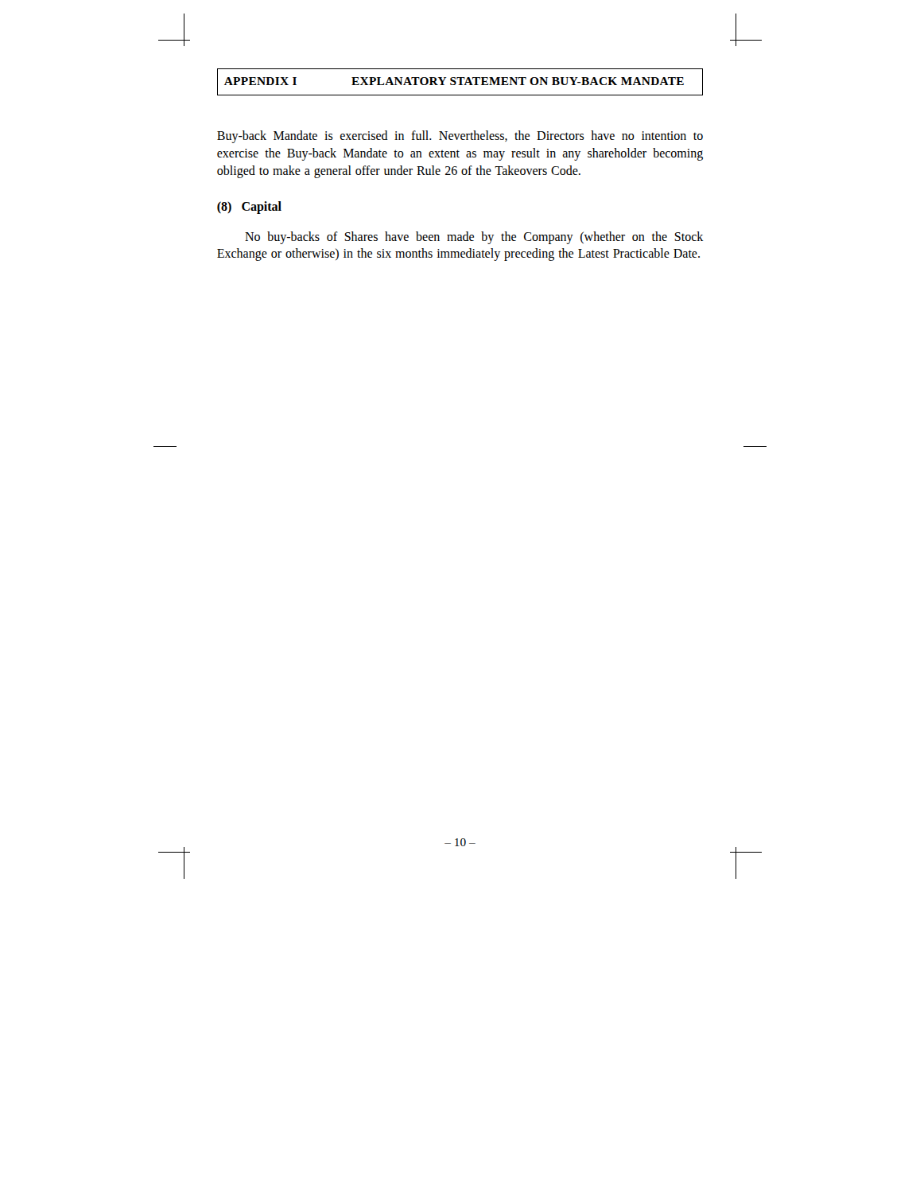APPENDIX I EXPLANATORY STATEMENT ON BUY-BACK MANDATE
Buy-back Mandate is exercised in full. Nevertheless, the Directors have no intention to exercise the Buy-back Mandate to an extent as may result in any shareholder becoming obliged to make a general offer under Rule 26 of the Takeovers Code.
(8) Capital
No buy-backs of Shares have been made by the Company (whether on the Stock Exchange or otherwise) in the six months immediately preceding the Latest Practicable Date.
– 10 –